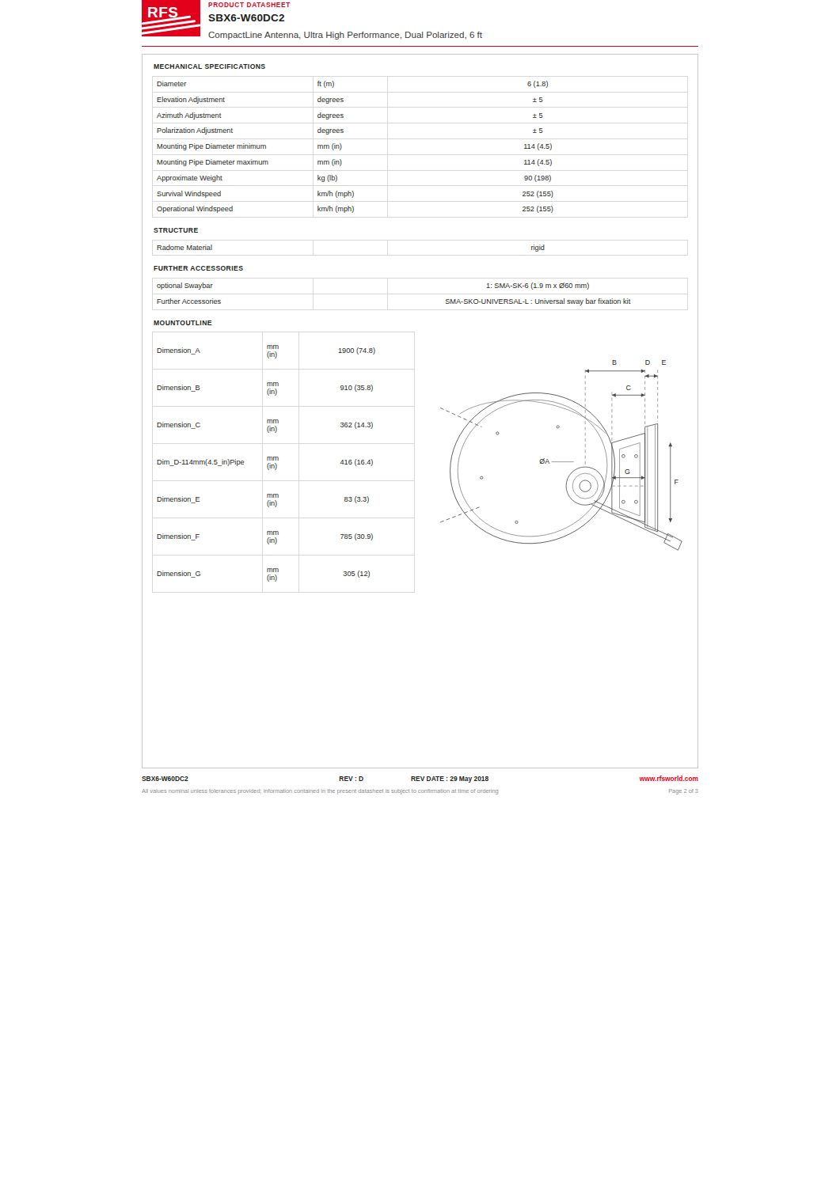RFS
PRODUCT DATASHEET
SBX6-W60DC2
CompactLine Antenna, Ultra High Performance, Dual Polarized, 6 ft
MECHANICAL SPECIFICATIONS
| Diameter | ft (m) | 6 (1.8) |
| Elevation Adjustment | degrees | ± 5 |
| Azimuth Adjustment | degrees | ± 5 |
| Polarization Adjustment | degrees | ± 5 |
| Mounting Pipe Diameter minimum | mm (in) | 114 (4.5) |
| Mounting Pipe Diameter maximum | mm (in) | 114 (4.5) |
| Approximate Weight | kg (lb) | 90 (198) |
| Survival Windspeed | km/h (mph) | 252 (155) |
| Operational Windspeed | km/h (mph) | 252 (155) |
STRUCTURE
| Radome Material | | rigid |
FURTHER ACCESSORIES
| optional Swaybar | | 1: SMA-SK-6 (1.9 m x Ø60 mm) |
| Further Accessories | | SMA-SKO-UNIVERSAL-L : Universal sway bar fixation kit |
MOUNTOUTLINE
| Dimension_A | mm (in) | 1900 (74.8) |
| Dimension_B | mm (in) | 910 (35.8) |
| Dimension_C | mm (in) | 362 (14.3) |
| Dim_D-114mm(4.5_in)Pipe | mm (in) | 416 (16.4) |
| Dimension_E | mm (in) | 83 (3.3) |
| Dimension_F | mm (in) | 785 (30.9) |
| Dimension_G | mm (in) | 305 (12) |
B D E C F G ØA
SBX6-W60DC2
REV : D REV DATE : 29 May 2018
www.rfsworld.com
All values nominal unless tolerances provided; information contained in the present datasheet is subject to confirmation at time of ordering
Page 2 of 3